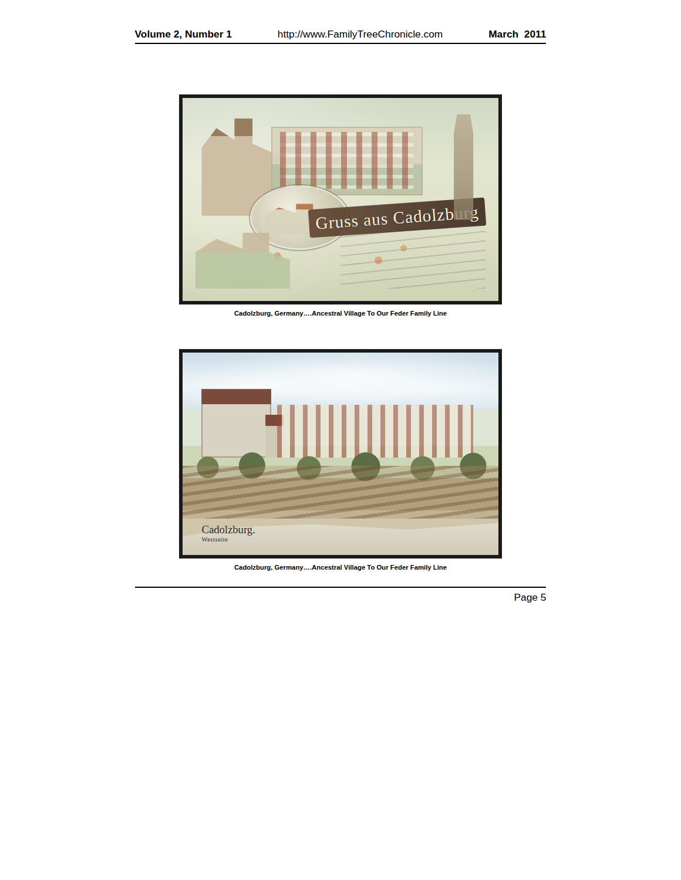Volume 2, Number 1 http://www.FamilyTreeChronicle.com March 2011
Gruss aus Cadolzburg
Cadolzburg, Germany….Ancestral Village To Our Feder Family Line
Cadolzburg.Westseite
Cadolzburg, Germany….Ancestral Village To Our Feder Family Line
Page 5